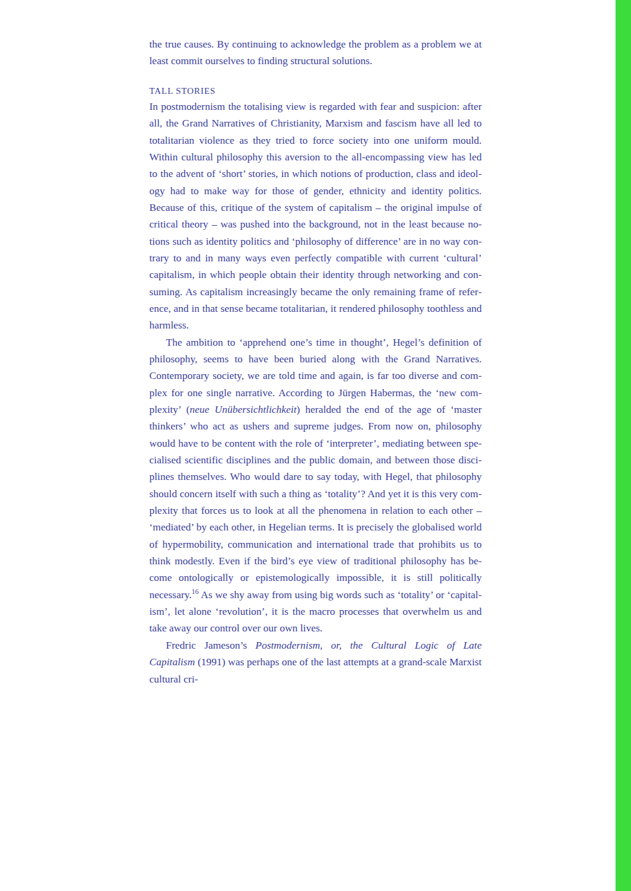the true causes. By continuing to acknowledge the problem as a problem we at least commit ourselves to finding structural solutions.
Tall stories
In postmodernism the totalising view is regarded with fear and suspicion: after all, the Grand Narratives of Christianity, Marxism and fascism have all led to totalitarian violence as they tried to force society into one uniform mould. Within cultural philosophy this aversion to the all-encompassing view has led to the advent of ‘short’ stories, in which notions of production, class and ideology had to make way for those of gender, ethnicity and identity politics. Because of this, critique of the system of capitalism – the original impulse of critical theory – was pushed into the background, not in the least because notions such as identity politics and ‘philosophy of difference’ are in no way contrary to and in many ways even perfectly compatible with current ‘cultural’ capitalism, in which people obtain their identity through networking and consuming. As capitalism increasingly became the only remaining frame of reference, and in that sense became totalitarian, it rendered philosophy toothless and harmless.
The ambition to ‘apprehend one’s time in thought’, Hegel’s definition of philosophy, seems to have been buried along with the Grand Narratives. Contemporary society, we are told time and again, is far too diverse and complex for one single narrative. According to Jürgen Habermas, the ‘new complexity’ (neue Unübersichtlichkeit) heralded the end of the age of ‘master thinkers’ who act as ushers and supreme judges. From now on, philosophy would have to be content with the role of ‘interpreter’, mediating between specialised scientific disciplines and the public domain, and between those disciplines themselves. Who would dare to say today, with Hegel, that philosophy should concern itself with such a thing as ‘totality’? And yet it is this very complexity that forces us to look at all the phenomena in relation to each other – ‘mediated’ by each other, in Hegelian terms. It is precisely the globalised world of hypermobility, communication and international trade that prohibits us to think modestly. Even if the bird’s eye view of traditional philosophy has become ontologically or epistemologically impossible, it is still politically necessary.16 As we shy away from using big words such as ‘totality’ or ‘capitalism’, let alone ‘revolution’, it is the macro processes that overwhelm us and take away our control over our own lives.
Fredric Jameson’s Postmodernism, or, the Cultural Logic of Late Capitalism (1991) was perhaps one of the last attempts at a grand-scale Marxist cultural cri-